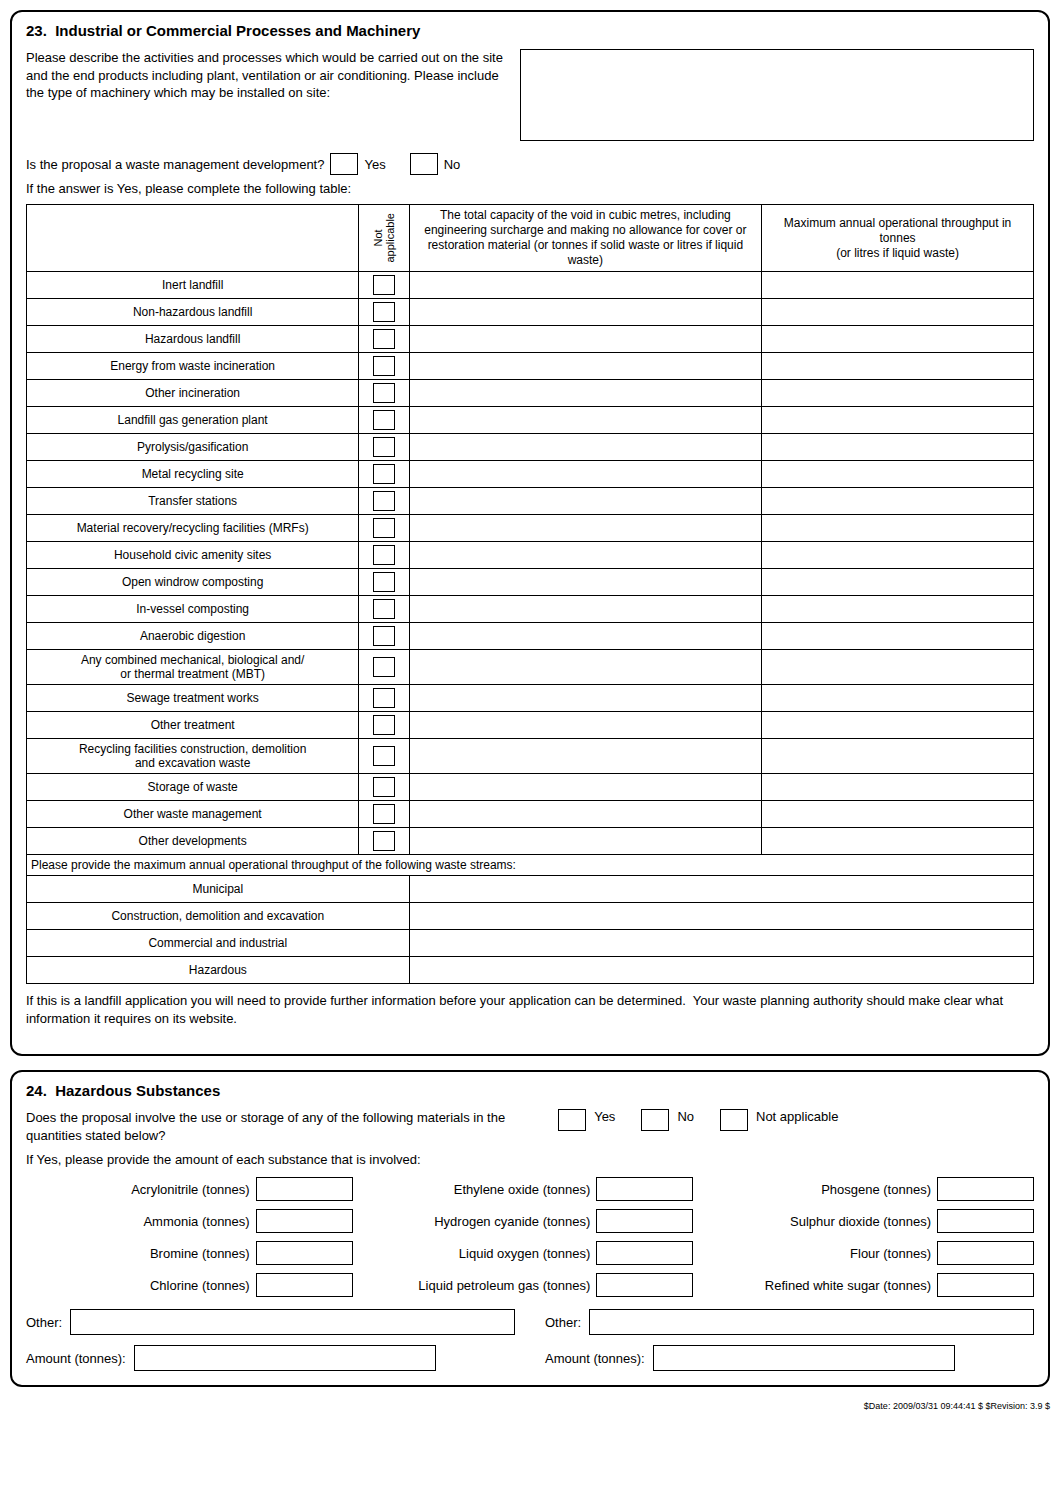23. Industrial or Commercial Processes and Machinery
Please describe the activities and processes which would be carried out on the site and the end products including plant, ventilation or air conditioning. Please include the type of machinery which may be installed on site:
Is the proposal a waste management development? Yes No
If the answer is Yes, please complete the following table:
| | Not applicable | The total capacity of the void in cubic metres, including engineering surcharge and making no allowance for cover or restoration material (or tonnes if solid waste or litres if liquid waste) | Maximum annual operational throughput in tonnes (or litres if liquid waste) |
| --- | --- | --- | --- |
| Inert landfill | | | |
| Non-hazardous landfill | | | |
| Hazardous landfill | | | |
| Energy from waste incineration | | | |
| Other incineration | | | |
| Landfill gas generation plant | | | |
| Pyrolysis/gasification | | | |
| Metal recycling site | | | |
| Transfer stations | | | |
| Material recovery/recycling facilities (MRFs) | | | |
| Household civic amenity sites | | | |
| Open windrow composting | | | |
| In-vessel composting | | | |
| Anaerobic digestion | | | |
| Any combined mechanical, biological and/ or thermal treatment (MBT) | | | |
| Sewage treatment works | | | |
| Other treatment | | | |
| Recycling facilities construction, demolition and excavation waste | | | |
| Storage of waste | | | |
| Other waste management | | | |
| Other developments | | | |
| Please provide the maximum annual operational throughput of the following waste streams: |
| Municipal | |
| Construction, demolition and excavation | |
| Commercial and industrial | |
| Hazardous | |
If this is a landfill application you will need to provide further information before your application can be determined. Your waste planning authority should make clear what information it requires on its website.
24. Hazardous Substances
Does the proposal involve the use or storage of any of the following materials in the quantities stated below?
Yes No Not applicable
If Yes, please provide the amount of each substance that is involved:
Acrylonitrile (tonnes)
Ethylene oxide (tonnes)
Phosgene (tonnes)
Ammonia (tonnes)
Hydrogen cyanide (tonnes)
Sulphur dioxide (tonnes)
Bromine (tonnes)
Liquid oxygen (tonnes)
Flour (tonnes)
Chlorine (tonnes)
Liquid petroleum gas (tonnes)
Refined white sugar (tonnes)
Other:
Other:
Amount (tonnes):
Amount (tonnes):
$Date: 2009/03/31 09:44:41 $ $Revision: 3.9 $